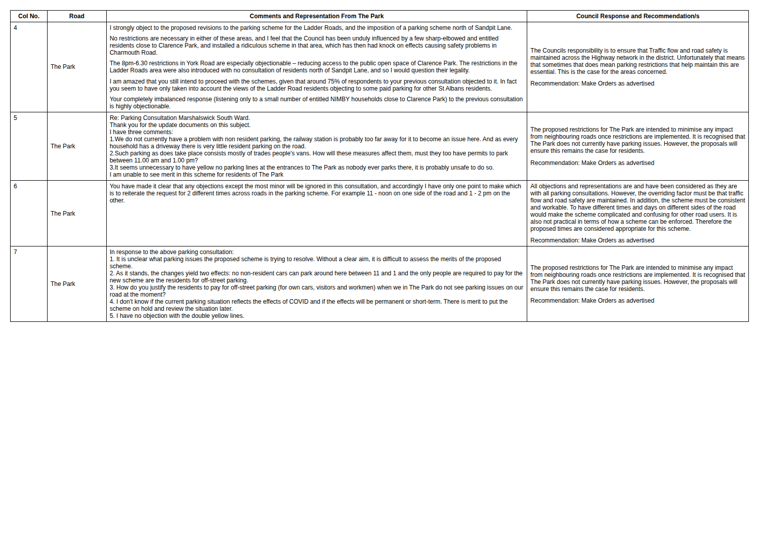| Col No. | Road | Comments and Representation From The Park | Council Response and Recommendation/s |
| --- | --- | --- | --- |
| 4 | The Park | I strongly object to the proposed revisions to the parking scheme for the Ladder Roads, and the imposition of a parking scheme north of Sandpit Lane. No restrictions are necessary in either of these areas, and I feel that the Council has been unduly influenced by a few sharp-elbowed and entitled residents close to Clarence Park, and installed a ridiculous scheme in that area, which has then had knock on effects causing safety problems in Charmouth Road. The 8pm-6.30 restrictions in York Road are especially objectionable – reducing access to the public open space of Clarence Park. The restrictions in the Ladder Roads area were also introduced with no consultation of residents north of Sandpit Lane, and so I would question their legality. I am amazed that you still intend to proceed with the schemes, given that around 75% of respondents to your previous consultation objected to it. In fact you seem to have only taken into account the views of the Ladder Road residents objecting to some paid parking for other St Albans residents. Your completely imbalanced response (listening only to a small number of entitled NIMBY households close to Clarence Park) to the previous consultation is highly objectionable. | The Councils responsibility is to ensure that Traffic flow and road safety is maintained across the Highway network in the district. Unfortunately that means that sometimes that does mean parking restrictions that help maintain this are essential. This is the case for the areas concerned. Recommendation: Make Orders as advertised |
| 5 | The Park | Re: Parking Consultation Marshalswick South Ward. Thank you for the update documents on this subject. I have three comments: 1.We do not currently have a problem with non resident parking, the railway station is probably too far away for it to become an issue here. And as every household has a driveway there is very little resident parking on the road. 2.Such parking as does take place consists mostly of trades people's vans. How will these measures affect them, must they too have permits to park between 11.00 am and 1.00 pm? 3.It seems unnecessary to have yellow no parking lines at the entrances to The Park as nobody ever parks there, it is probably unsafe to do so. I am unable to see merit in this scheme for residents of The Park | The proposed restrictions for The Park are intended to minimise any impact from neighbouring roads once restrictions are implemented. It is recognised that The Park does not currently have parking issues. However, the proposals will ensure this remains the case for residents. Recommendation: Make Orders as advertised |
| 6 | The Park | You have made it clear that any objections except the most minor will be ignored in this consultation, and accordingly I have only one point to make which is to reiterate the request for 2 different times across roads in the parking scheme. For example 11 - noon on one side of the road and 1 - 2 pm on the other. | All objections and representations are and have been considered as they are with all parking consultations. However, the overriding factor must be that traffic flow and road safety are maintained. In addition, the scheme must be consistent and workable. To have different times and days on different sides of the road would make the scheme complicated and confusing for other road users. It is also not practical in terms of how a scheme can be enforced. Therefore the proposed times are considered appropriate for this scheme. Recommendation: Make Orders as advertised |
| 7 | The Park | In response to the above parking consultation: 1. It is unclear what parking issues the proposed scheme is trying to resolve. Without a clear aim, it is difficult to assess the merits of the proposed scheme. 2. As it stands, the changes yield two effects: no non-resident cars can park around here between 11 and 1 and the only people are required to pay for the new scheme are the residents for off-street parking. 3. How do you justify the residents to pay for off-street parking (for own cars, visitors and workmen) when we in The Park do not see parking issues on our road at the moment? 4. I don't know if the current parking situation reflects the effects of COVID and if the effects will be permanent or short-term. There is merit to put the scheme on hold and review the situation later. 5. I have no objection with the double yellow lines. | The proposed restrictions for The Park are intended to minimise any impact from neighbouring roads once restrictions are implemented. It is recognised that The Park does not currently have parking issues. However, the proposals will ensure this remains the case for residents. Recommendation: Make Orders as advertised |